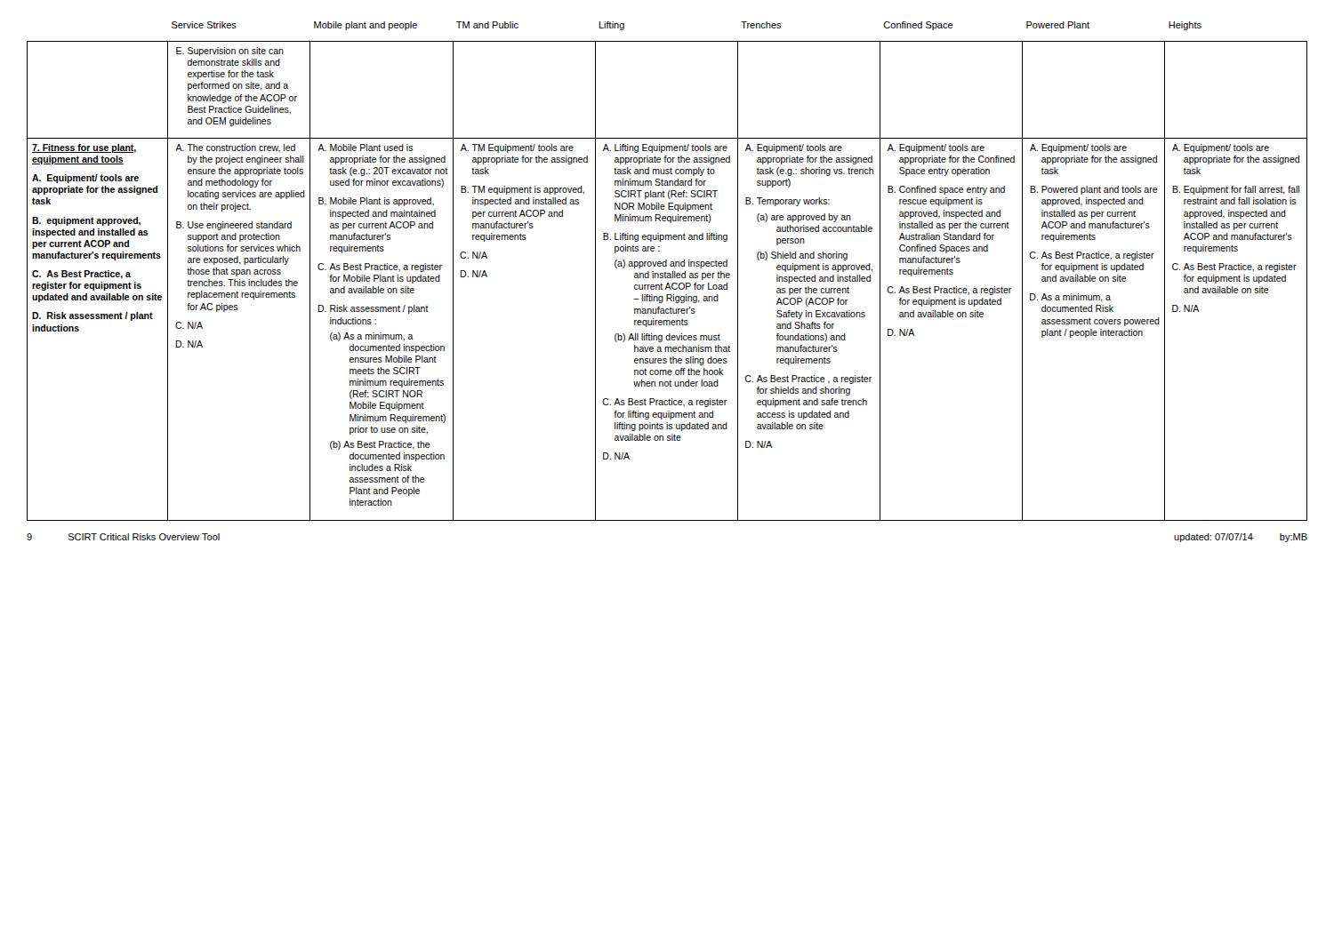| | Service Strikes | Mobile plant and people | TM and Public | Lifting | Trenches | Confined Space | Powered Plant | Heights |
| | Supervision on site can demonstrate skills and expertise for the task performed on site, and a knowledge of the ACOP or Best Practice Guidelines, and OEM guidelines | | | | | | | |
| 7. Fitness for use plant, equipment and tools A. Equipment/ tools are appropriate for the assigned task B. equipment approved, inspected and installed as per current ACOP and manufacturer's requirements C. As Best Practice, a register for equipment is updated and available on site D. Risk assessment / plant inductions | The construction crew, led by the project engineer shall ensure the appropriate tools and methodology for locating services are applied on their project. Use engineered standard support and protection solutions for services which are exposed, particularly those that span across trenches. This includes the replacement requirements for AC pipes N/A N/A | Mobile Plant used is appropriate for the assigned task (e.g.: 20T excavator not used for minor excavations) Mobile Plant is approved, inspected and maintained as per current ACOP and manufacturer's requirements As Best Practice, a register for Mobile Plant is updated and available on site Risk assessment / plant inductions : (a) As a minimum, a documented inspection ensures Mobile Plant meets the SCIRT minimum requirements (Ref: SCIRT NOR Mobile Equipment Minimum Requirement) prior to use on site, (b) As Best Practice, the documented inspection includes a Risk assessment of the Plant and People interaction | TM Equipment/ tools are appropriate for the assigned task TM equipment is approved, inspected and installed as per current ACOP and manufacturer's requirements N/A N/A | Lifting Equipment/ tools are appropriate for the assigned task and must comply to minimum Standard for SCIRT plant (Ref: SCIRT NOR Mobile Equipment Minimum Requirement) Lifting equipment and lifting points are : (a) approved and inspected and installed as per the current ACOP for Load – lifting Rigging, and manufacturer's requirements (b) All lifting devices must have a mechanism that ensures the sling does not come off the hook when not under load As Best Practice, a register for lifting equipment and lifting points is updated and available on site N/A | Equipment/ tools are appropriate for the assigned task (e.g.: shoring vs. trench support) Temporary works: (a) are approved by an authorised accountable person (b) Shield and shoring equipment is approved, inspected and installed as per the current ACOP (ACOP for Safety in Excavations and Shafts for foundations) and manufacturer's requirements As Best Practice , a register for shields and shoring equipment and safe trench access is updated and available on site N/A | Equipment/ tools are appropriate for the Confined Space entry operation Confined space entry and rescue equipment is approved, inspected and installed as per the current Australian Standard for Confined Spaces and manufacturer's requirements As Best Practice, a register for equipment is updated and available on site N/A | Equipment/ tools are appropriate for the assigned task Powered plant and tools are approved, inspected and installed as per current ACOP and manufacturer's requirements As Best Practice, a register for equipment is updated and available on site As a minimum, a documented Risk assessment covers powered plant / people interaction | Equipment/ tools are appropriate for the assigned task Equipment for fall arrest, fall restraint and fall isolation is approved, inspected and installed as per current ACOP and manufacturer's requirements As Best Practice, a register for equipment is updated and available on site N/A |
9 SCIRT Critical Risks Overview Tool
updated: 07/07/14by:MB